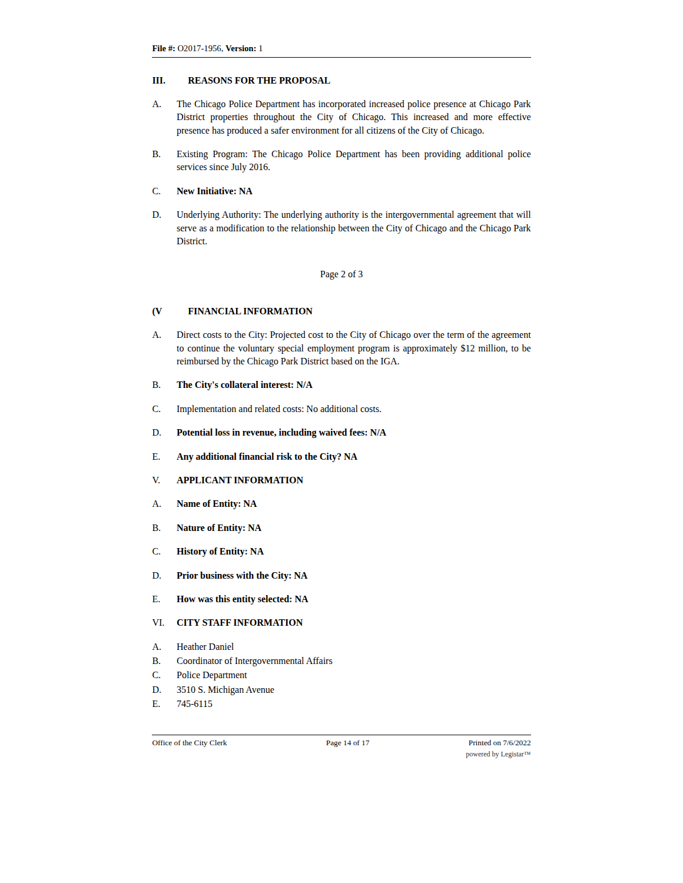File #: O2017-1956, Version: 1
III. REASONS FOR THE PROPOSAL
A.
The Chicago Police Department has incorporated increased police presence at Chicago Park District properties throughout the City of Chicago. This increased and more effective presence has produced a safer environment for all citizens of the City of Chicago.
B.
Existing Program: The Chicago Police Department has been providing additional police services since July 2016.
C.
New Initiative: NA
D.
Underlying Authority: The underlying authority is the intergovernmental agreement that will serve as a modification to the relationship between the City of Chicago and the Chicago Park District.
Page 2 of 3
(V FINANCIAL INFORMATION
A.
Direct costs to the City: Projected cost to the City of Chicago over the term of the agreement to continue the voluntary special employment program is approximately $12 million, to be reimbursed by the Chicago Park District based on the IGA.
B.
The City's collateral interest: N/A
C.
Implementation and related costs: No additional costs.
D.
Potential loss in revenue, including waived fees: N/A
E.
Any additional financial risk to the City? NA
V.
APPLICANT INFORMATION
A.
Name of Entity: NA
B.
Nature of Entity: NA
C.
History of Entity: NA
D.
Prior business with the City: NA
E.
How was this entity selected: NA
VI.
CITY STAFF INFORMATION
A.
Heather Daniel
B.
Coordinator of Intergovernmental Affairs
C.
Police Department
D.
3510 S. Michigan Avenue
E.
745-6115
Office of the City Clerk
Page 14 of 17
Printed on 7/6/2022
powered by Legistar™